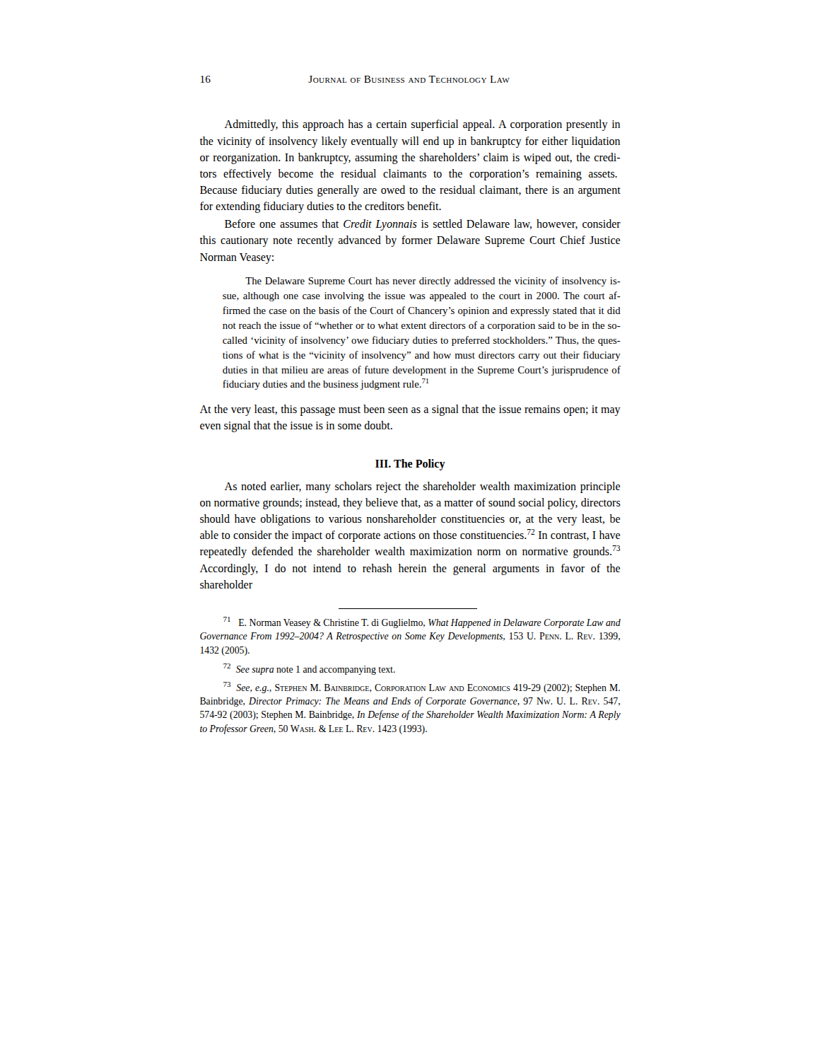16 Journal of Business and Technology Law
Admittedly, this approach has a certain superficial appeal. A corporation presently in the vicinity of insolvency likely eventually will end up in bankruptcy for either liquidation or reorganization. In bankruptcy, assuming the shareholders’ claim is wiped out, the creditors effectively become the residual claimants to the corporation’s remaining assets. Because fiduciary duties generally are owed to the residual claimant, there is an argument for extending fiduciary duties to the creditors benefit.
Before one assumes that Credit Lyonnais is settled Delaware law, however, consider this cautionary note recently advanced by former Delaware Supreme Court Chief Justice Norman Veasey:
The Delaware Supreme Court has never directly addressed the vicinity of insolvency issue, although one case involving the issue was appealed to the court in 2000. The court affirmed the case on the basis of the Court of Chancery’s opinion and expressly stated that it did not reach the issue of “whether or to what extent directors of a corporation said to be in the so-called ‘vicinity of insolvency’ owe fiduciary duties to preferred stockholders.” Thus, the questions of what is the “vicinity of insolvency” and how must directors carry out their fiduciary duties in that milieu are areas of future development in the Supreme Court’s jurisprudence of fiduciary duties and the business judgment rule.71
At the very least, this passage must been seen as a signal that the issue remains open; it may even signal that the issue is in some doubt.
III. The Policy
As noted earlier, many scholars reject the shareholder wealth maximization principle on normative grounds; instead, they believe that, as a matter of sound social policy, directors should have obligations to various nonshareholder constituencies or, at the very least, be able to consider the impact of corporate actions on those constituencies.72 In contrast, I have repeatedly defended the shareholder wealth maximization norm on normative grounds.73 Accordingly, I do not intend to rehash herein the general arguments in favor of the shareholder
71 E. Norman Veasey & Christine T. di Guglielmo, What Happened in Delaware Corporate Law and Governance From 1992–2004? A Retrospective on Some Key Developments, 153 U. Penn. L. Rev. 1399, 1432 (2005).
72 See supra note 1 and accompanying text.
73 See, e.g., Stephen M. Bainbridge, Corporation Law and Economics 419-29 (2002); Stephen M. Bainbridge, Director Primacy: The Means and Ends of Corporate Governance, 97 Nw. U. L. Rev. 547, 574-92 (2003); Stephen M. Bainbridge, In Defense of the Shareholder Wealth Maximization Norm: A Reply to Professor Green, 50 Wash. & Lee L. Rev. 1423 (1993).